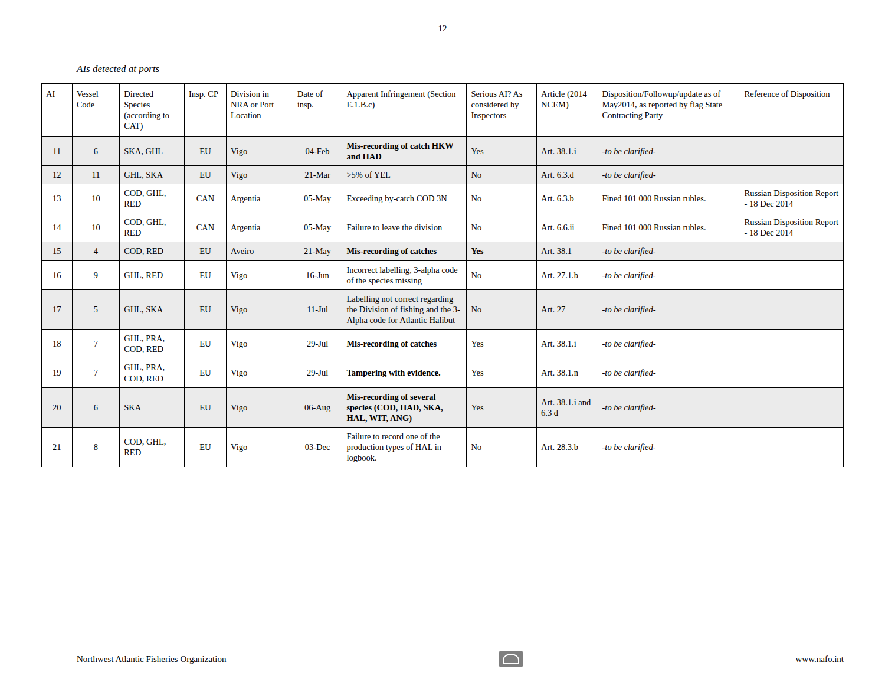12
AIs detected at ports
| AI | Vessel Code | Directed Species (according to CAT) | Insp. CP | Division in NRA or Port Location | Date of insp. | Apparent Infringement (Section E.1.B.c) | Serious AI? As considered by Inspectors | Article (2014 NCEM) | Disposition/Followup/update as of May2014, as reported by flag State Contracting Party | Reference of Disposition |
| --- | --- | --- | --- | --- | --- | --- | --- | --- | --- | --- |
| 11 | 6 | SKA, GHL | EU | Vigo | 04-Feb | Mis-recording of catch HKW and HAD | Yes | Art. 38.1.i | -to be clarified- | |
| 12 | 11 | GHL, SKA | EU | Vigo | 21-Mar | >5% of YEL | No | Art. 6.3.d | -to be clarified- | |
| 13 | 10 | COD, GHL, RED | CAN | Argentia | 05-May | Exceeding by-catch COD 3N | No | Art. 6.3.b | Fined 101 000 Russian rubles. | Russian Disposition Report - 18 Dec 2014 |
| 14 | 10 | COD, GHL, RED | CAN | Argentia | 05-May | Failure to leave the division | No | Art. 6.6.ii | Fined 101 000 Russian rubles. | Russian Disposition Report - 18 Dec 2014 |
| 15 | 4 | COD, RED | EU | Aveiro | 21-May | Mis-recording of catches | Yes | Art. 38.1 | -to be clarified- | |
| 16 | 9 | GHL, RED | EU | Vigo | 16-Jun | Incorrect labelling, 3-alpha code of the species missing | No | Art. 27.1.b | -to be clarified- | |
| 17 | 5 | GHL, SKA | EU | Vigo | 11-Jul | Labelling not correct regarding the Division of fishing and the 3-Alpha code for Atlantic Halibut | No | Art. 27 | -to be clarified- | |
| 18 | 7 | GHL, PRA, COD, RED | EU | Vigo | 29-Jul | Mis-recording of catches | Yes | Art. 38.1.i | -to be clarified- | |
| 19 | 7 | GHL, PRA, COD, RED | EU | Vigo | 29-Jul | Tampering with evidence. | Yes | Art. 38.1.n | -to be clarified- | |
| 20 | 6 | SKA | EU | Vigo | 06-Aug | Mis-recording of several species (COD, HAD, SKA, HAL, WIT, ANG) | Yes | Art. 38.1.i and 6.3 d | -to be clarified- | |
| 21 | 8 | COD, GHL, RED | EU | Vigo | 03-Dec | Failure to record one of the production types of HAL in logbook. | No | Art. 28.3.b | -to be clarified- | |
Northwest Atlantic Fisheries Organization
www.nafo.int